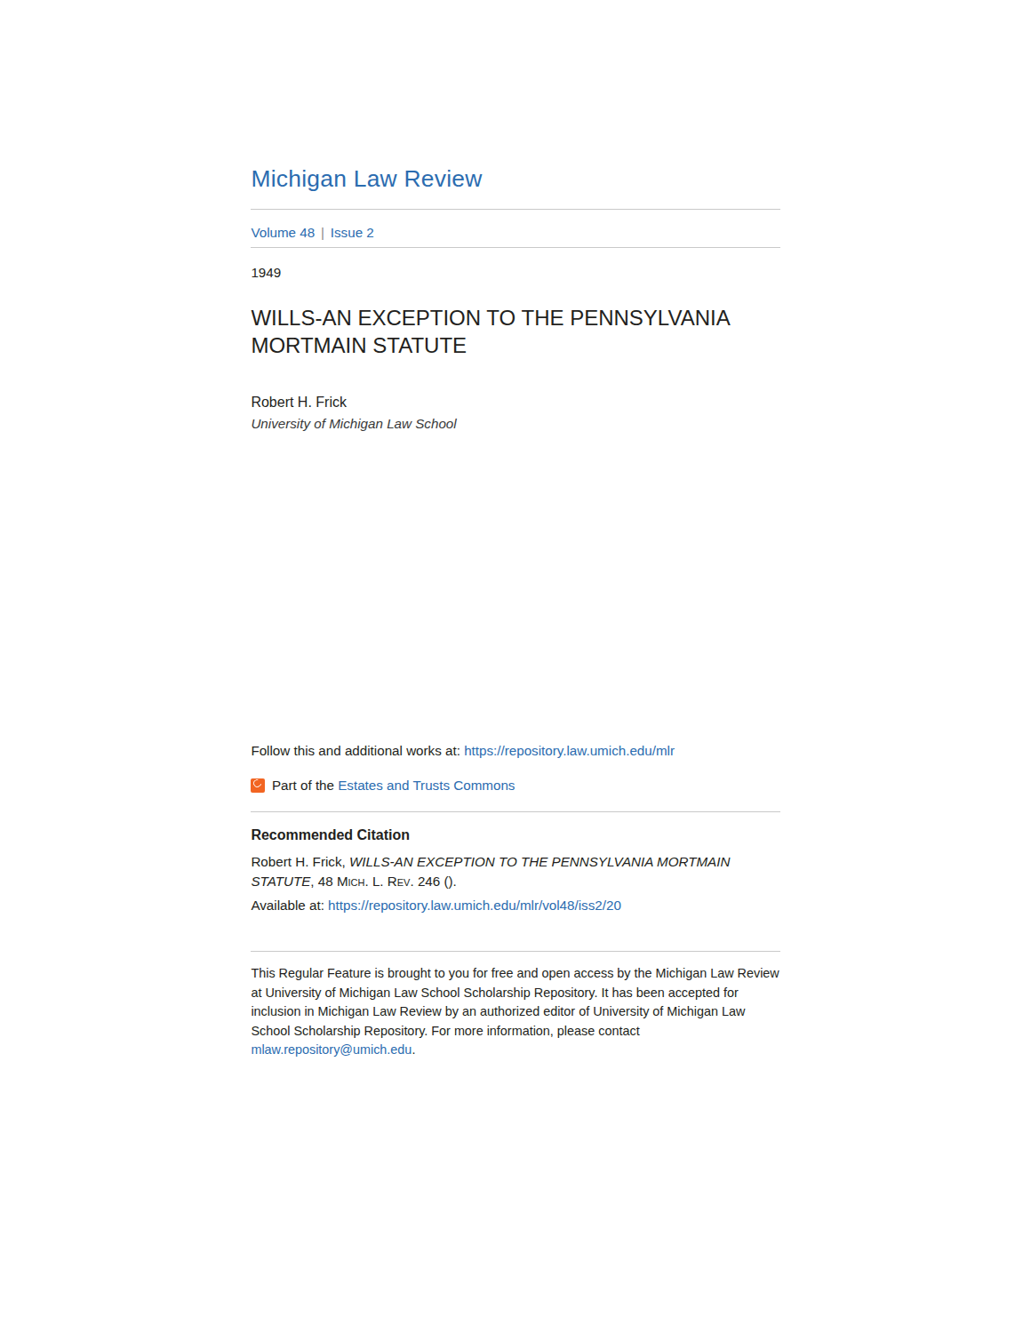Michigan Law Review
Volume 48|Issue 2
1949
WILLS-AN EXCEPTION TO THE PENNSYLVANIA MORTMAIN STATUTE
Robert H. Frick
University of Michigan Law School
Follow this and additional works at: https://repository.law.umich.edu/mlr
Part of the Estates and Trusts Commons
Recommended Citation
Robert H. Frick, WILLS-AN EXCEPTION TO THE PENNSYLVANIA MORTMAIN STATUTE, 48 Mich. L. Rev. 246 ().
Available at: https://repository.law.umich.edu/mlr/vol48/iss2/20
This Regular Feature is brought to you for free and open access by the Michigan Law Review at University of Michigan Law School Scholarship Repository. It has been accepted for inclusion in Michigan Law Review by an authorized editor of University of Michigan Law School Scholarship Repository. For more information, please contact mlaw.repository@umich.edu.